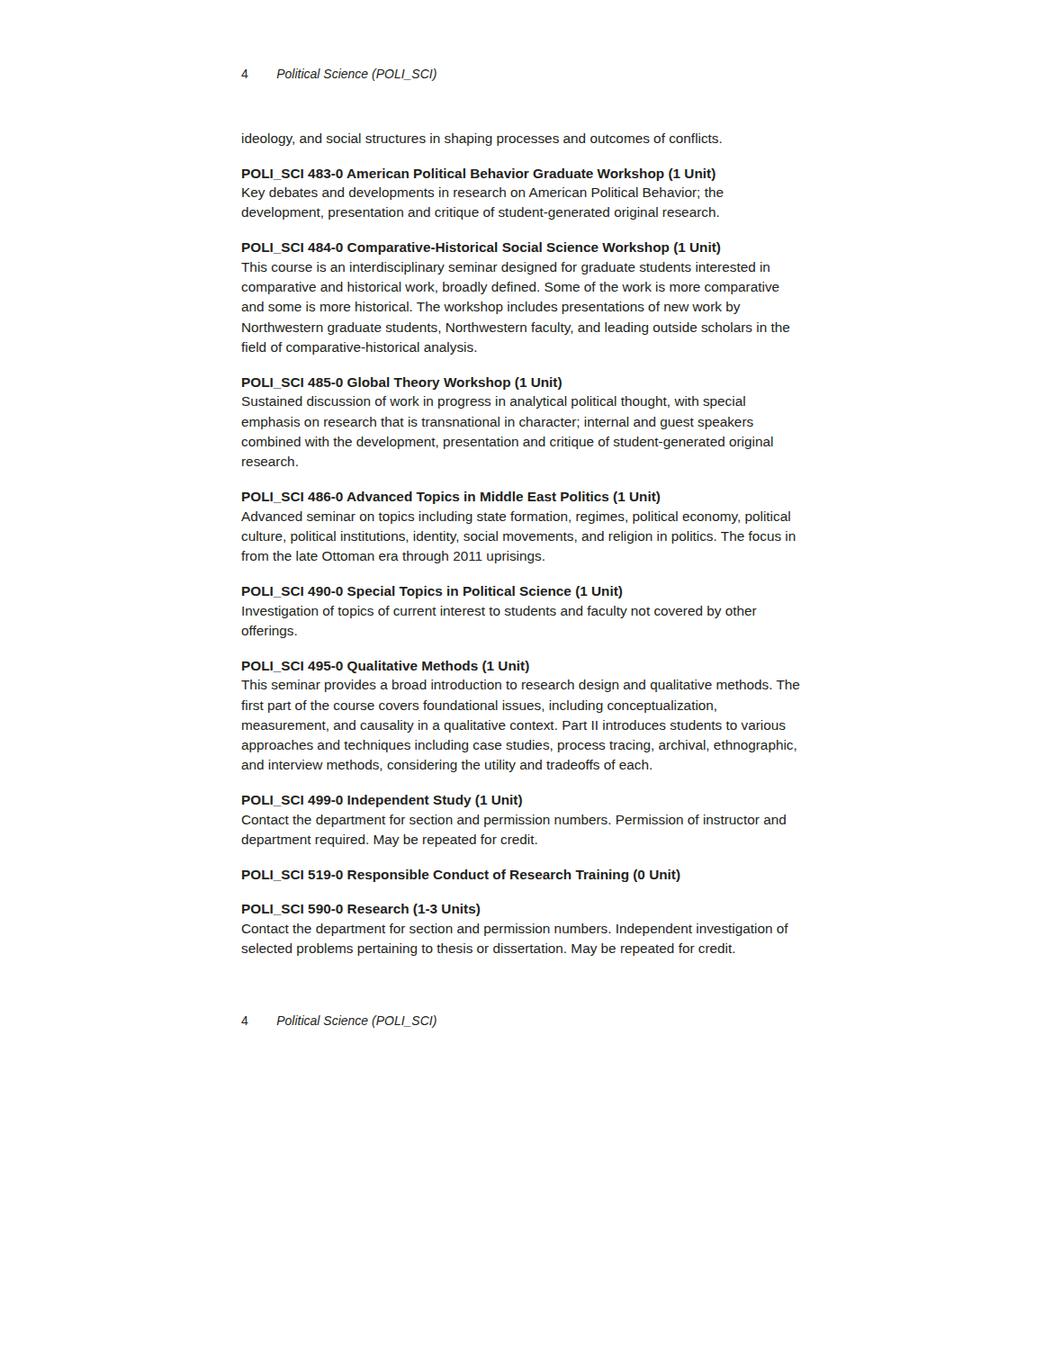4 Political Science (POLI_SCI)
ideology, and social structures in shaping processes and outcomes of conflicts.
POLI_SCI 483-0 American Political Behavior Graduate Workshop (1 Unit)
Key debates and developments in research on American Political Behavior; the development, presentation and critique of student-generated original research.
POLI_SCI 484-0 Comparative-Historical Social Science Workshop (1 Unit)
This course is an interdisciplinary seminar designed for graduate students interested in comparative and historical work, broadly defined. Some of the work is more comparative and some is more historical. The workshop includes presentations of new work by Northwestern graduate students, Northwestern faculty, and leading outside scholars in the field of comparative-historical analysis.
POLI_SCI 485-0 Global Theory Workshop (1 Unit)
Sustained discussion of work in progress in analytical political thought, with special emphasis on research that is transnational in character; internal and guest speakers combined with the development, presentation and critique of student-generated original research.
POLI_SCI 486-0 Advanced Topics in Middle East Politics (1 Unit)
Advanced seminar on topics including state formation, regimes, political economy, political culture, political institutions, identity, social movements, and religion in politics. The focus in from the late Ottoman era through 2011 uprisings.
POLI_SCI 490-0 Special Topics in Political Science (1 Unit)
Investigation of topics of current interest to students and faculty not covered by other offerings.
POLI_SCI 495-0 Qualitative Methods (1 Unit)
This seminar provides a broad introduction to research design and qualitative methods. The first part of the course covers foundational issues, including conceptualization, measurement, and causality in a qualitative context. Part II introduces students to various approaches and techniques including case studies, process tracing, archival, ethnographic, and interview methods, considering the utility and tradeoffs of each.
POLI_SCI 499-0 Independent Study (1 Unit)
Contact the department for section and permission numbers. Permission of instructor and department required. May be repeated for credit.
POLI_SCI 519-0 Responsible Conduct of Research Training (0 Unit)
POLI_SCI 590-0 Research (1-3 Units)
Contact the department for section and permission numbers. Independent investigation of selected problems pertaining to thesis or dissertation. May be repeated for credit.
4 Political Science (POLI_SCI)